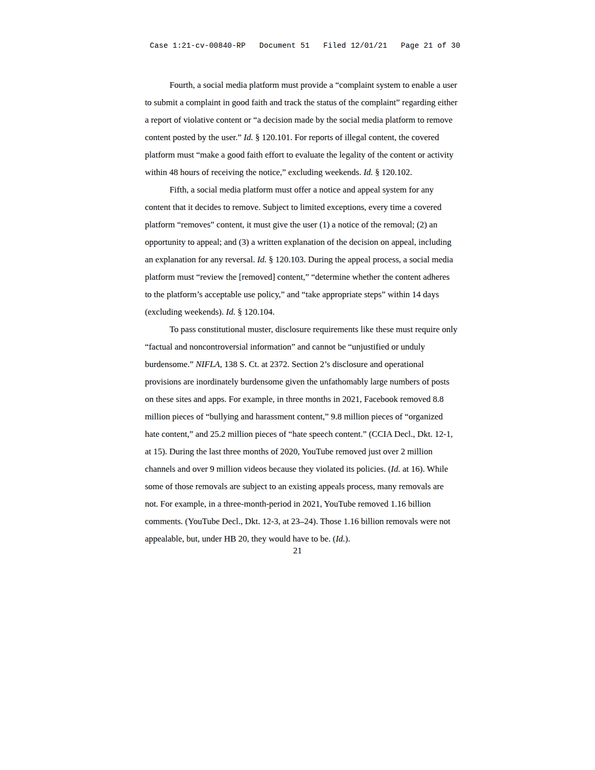Case 1:21-cv-00840-RP Document 51 Filed 12/01/21 Page 21 of 30
Fourth, a social media platform must provide a “complaint system to enable a user to submit a complaint in good faith and track the status of the complaint” regarding either a report of violative content or “a decision made by the social media platform to remove content posted by the user.” Id. § 120.101. For reports of illegal content, the covered platform must “make a good faith effort to evaluate the legality of the content or activity within 48 hours of receiving the notice,” excluding weekends. Id. § 120.102.
Fifth, a social media platform must offer a notice and appeal system for any content that it decides to remove. Subject to limited exceptions, every time a covered platform “removes” content, it must give the user (1) a notice of the removal; (2) an opportunity to appeal; and (3) a written explanation of the decision on appeal, including an explanation for any reversal. Id. § 120.103. During the appeal process, a social media platform must “review the [removed] content,” “determine whether the content adheres to the platform’s acceptable use policy,” and “take appropriate steps” within 14 days (excluding weekends). Id. § 120.104.
To pass constitutional muster, disclosure requirements like these must require only “factual and noncontroversial information” and cannot be “unjustified or unduly burdensome.” NIFLA, 138 S. Ct. at 2372. Section 2’s disclosure and operational provisions are inordinately burdensome given the unfathomably large numbers of posts on these sites and apps. For example, in three months in 2021, Facebook removed 8.8 million pieces of “bullying and harassment content,” 9.8 million pieces of “organized hate content,” and 25.2 million pieces of “hate speech content.” (CCIA Decl., Dkt. 12-1, at 15). During the last three months of 2020, YouTube removed just over 2 million channels and over 9 million videos because they violated its policies. (Id. at 16). While some of those removals are subject to an existing appeals process, many removals are not. For example, in a three-month-period in 2021, YouTube removed 1.16 billion comments. (YouTube Decl., Dkt. 12-3, at 23–24). Those 1.16 billion removals were not appealable, but, under HB 20, they would have to be. (Id.).
21